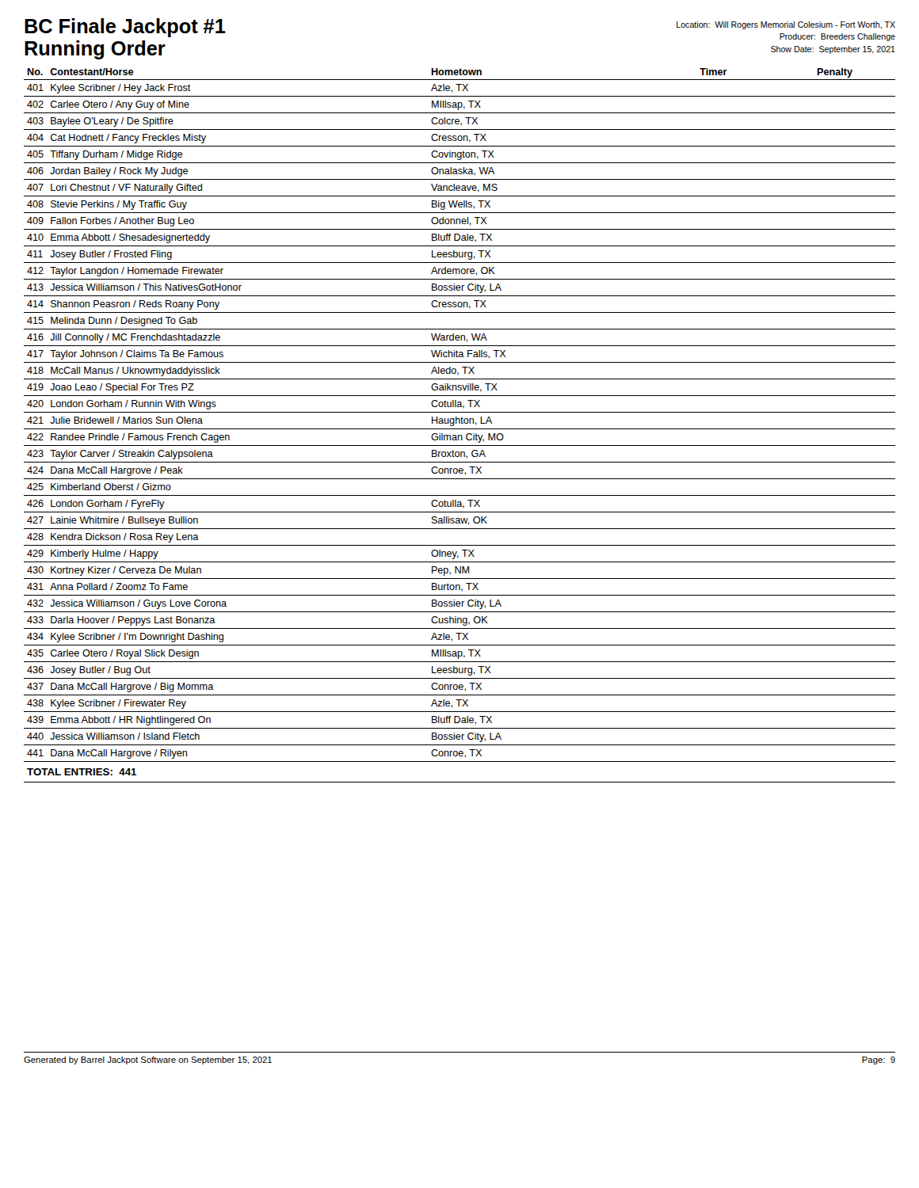BC Finale Jackpot #1
Running Order
Location: Will Rogers Memorial Colesium - Fort Worth, TX
Producer: Breeders Challenge
Show Date: September 15, 2021
| No. | Contestant/Horse | Hometown | Timer | Penalty |
| --- | --- | --- | --- | --- |
| 401 | Kylee Scribner / Hey Jack Frost | Azle, TX | | |
| 402 | Carlee Otero / Any Guy of Mine | MIllsap, TX | | |
| 403 | Baylee O'Leary / De Spitfire | Colcre, TX | | |
| 404 | Cat Hodnett / Fancy Freckles Misty | Cresson, TX | | |
| 405 | Tiffany Durham / Midge Ridge | Covington, TX | | |
| 406 | Jordan Bailey / Rock My Judge | Onalaska, WA | | |
| 407 | Lori Chestnut / VF Naturally Gifted | Vancleave, MS | | |
| 408 | Stevie Perkins / My Traffic Guy | Big Wells, TX | | |
| 409 | Fallon Forbes / Another Bug Leo | Odonnel, TX | | |
| 410 | Emma Abbott / Shesadesignerteddy | Bluff Dale, TX | | |
| 411 | Josey Butler / Frosted Fling | Leesburg, TX | | |
| 412 | Taylor Langdon / Homemade Firewater | Ardemore, OK | | |
| 413 | Jessica Williamson / This NativesGotHonor | Bossier City, LA | | |
| 414 | Shannon Peasron / Reds Roany Pony | Cresson, TX | | |
| 415 | Melinda Dunn / Designed To Gab | | | |
| 416 | Jill Connolly / MC Frenchdashtadazzle | Warden, WA | | |
| 417 | Taylor Johnson / Claims Ta Be Famous | Wichita Falls, TX | | |
| 418 | McCall Manus / Uknowmydaddyisslick | Aledo, TX | | |
| 419 | Joao Leao / Special For Tres PZ | Gaiknsville, TX | | |
| 420 | London Gorham / Runnin With Wings | Cotulla, TX | | |
| 421 | Julie Bridewell / Marios Sun Olena | Haughton, LA | | |
| 422 | Randee Prindle / Famous French Cagen | Gilman City, MO | | |
| 423 | Taylor Carver / Streakin Calypsolena | Broxton, GA | | |
| 424 | Dana McCall Hargrove / Peak | Conroe, TX | | |
| 425 | Kimberland Oberst / Gizmo | | | |
| 426 | London Gorham / FyreFly | Cotulla, TX | | |
| 427 | Lainie Whitmire / Bullseye Bullion | Sallisaw, OK | | |
| 428 | Kendra Dickson / Rosa Rey Lena | | | |
| 429 | Kimberly Hulme / Happy | Olney, TX | | |
| 430 | Kortney Kizer / Cerveza De Mulan | Pep, NM | | |
| 431 | Anna Pollard / Zoomz To Fame | Burton, TX | | |
| 432 | Jessica Williamson / Guys Love Corona | Bossier City, LA | | |
| 433 | Darla Hoover / Peppys Last Bonanza | Cushing, OK | | |
| 434 | Kylee Scribner / I'm Downright Dashing | Azle, TX | | |
| 435 | Carlee Otero / Royal Slick Design | MIllsap, TX | | |
| 436 | Josey Butler / Bug Out | Leesburg, TX | | |
| 437 | Dana McCall Hargrove / Big Momma | Conroe, TX | | |
| 438 | Kylee Scribner / Firewater Rey | Azle, TX | | |
| 439 | Emma Abbott / HR Nightlingered On | Bluff Dale, TX | | |
| 440 | Jessica Williamson / Island Fletch | Bossier City, LA | | |
| 441 | Dana McCall Hargrove / Rilyen | Conroe, TX | | |
| TOTAL ENTRIES: 441 |
Generated by Barrel Jackpot Software on September 15, 2021
Page: 9